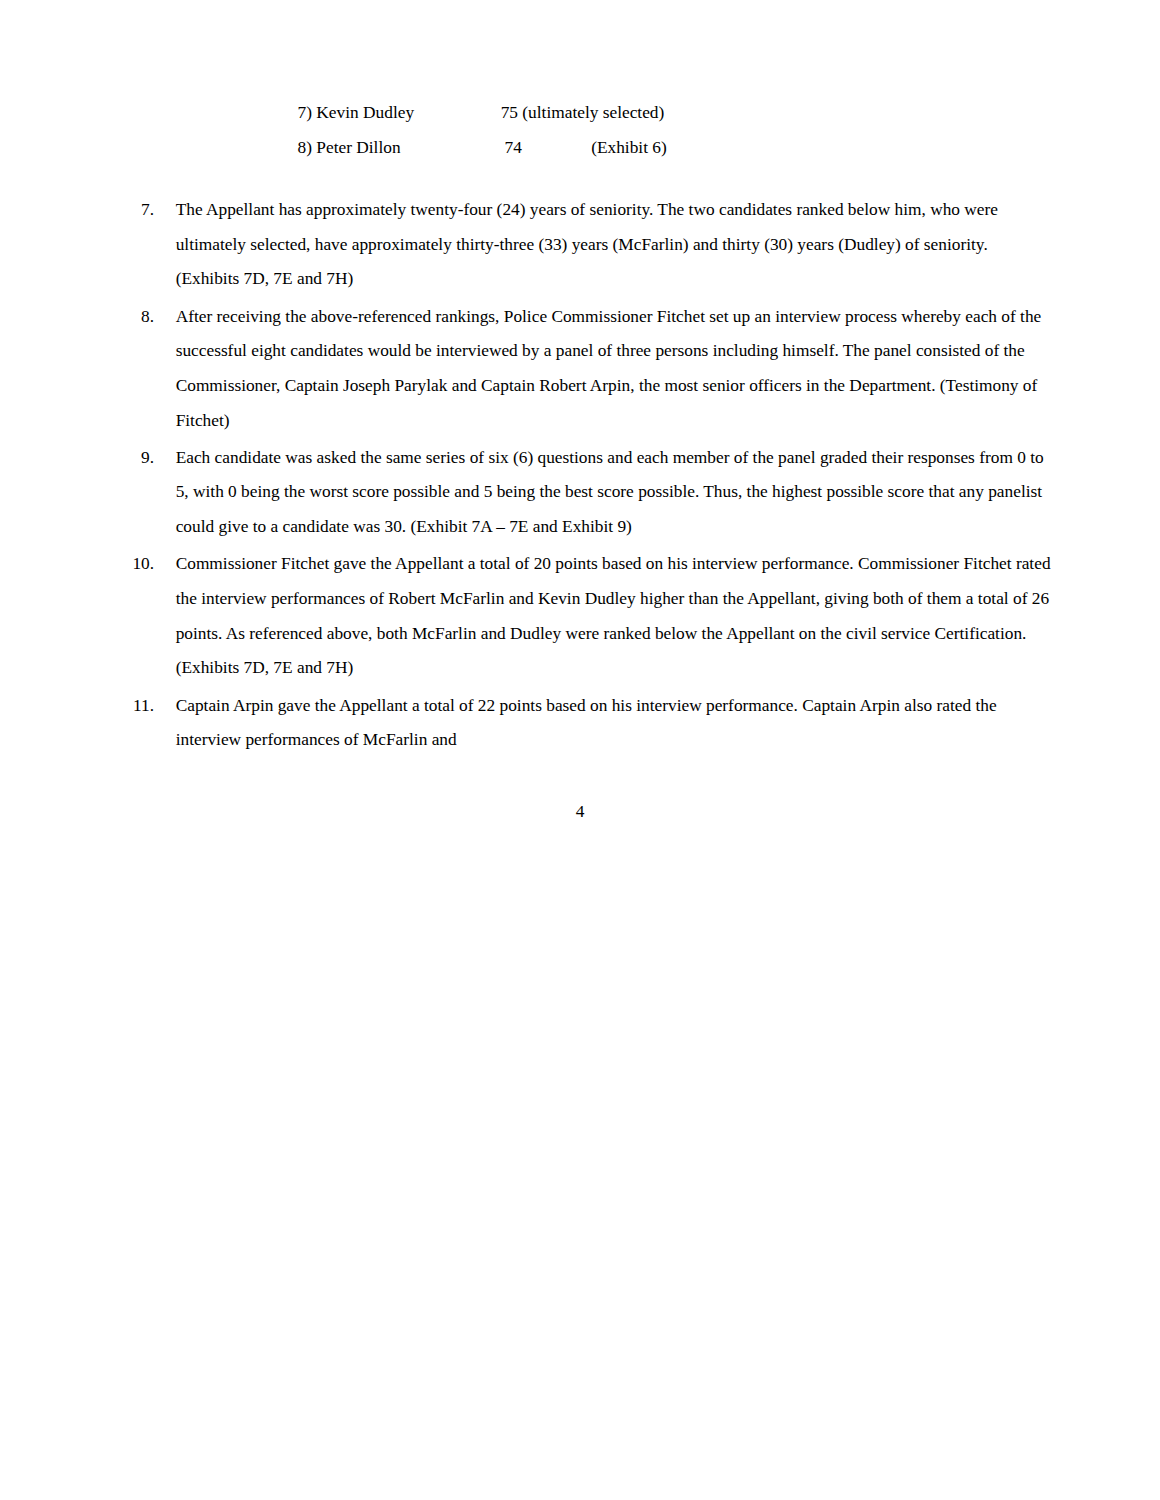7) Kevin Dudley 75 (ultimately selected) 8) Peter Dillon 74 (Exhibit 6)
The Appellant has approximately twenty-four (24) years of seniority. The two candidates ranked below him, who were ultimately selected, have approximately thirty-three (33) years (McFarlin) and thirty (30) years (Dudley) of seniority. (Exhibits 7D, 7E and 7H)
After receiving the above-referenced rankings, Police Commissioner Fitchet set up an interview process whereby each of the successful eight candidates would be interviewed by a panel of three persons including himself. The panel consisted of the Commissioner, Captain Joseph Parylak and Captain Robert Arpin, the most senior officers in the Department. (Testimony of Fitchet)
Each candidate was asked the same series of six (6) questions and each member of the panel graded their responses from 0 to 5, with 0 being the worst score possible and 5 being the best score possible. Thus, the highest possible score that any panelist could give to a candidate was 30. (Exhibit 7A – 7E and Exhibit 9)
Commissioner Fitchet gave the Appellant a total of 20 points based on his interview performance. Commissioner Fitchet rated the interview performances of Robert McFarlin and Kevin Dudley higher than the Appellant, giving both of them a total of 26 points. As referenced above, both McFarlin and Dudley were ranked below the Appellant on the civil service Certification. (Exhibits 7D, 7E and 7H)
Captain Arpin gave the Appellant a total of 22 points based on his interview performance. Captain Arpin also rated the interview performances of McFarlin and
4